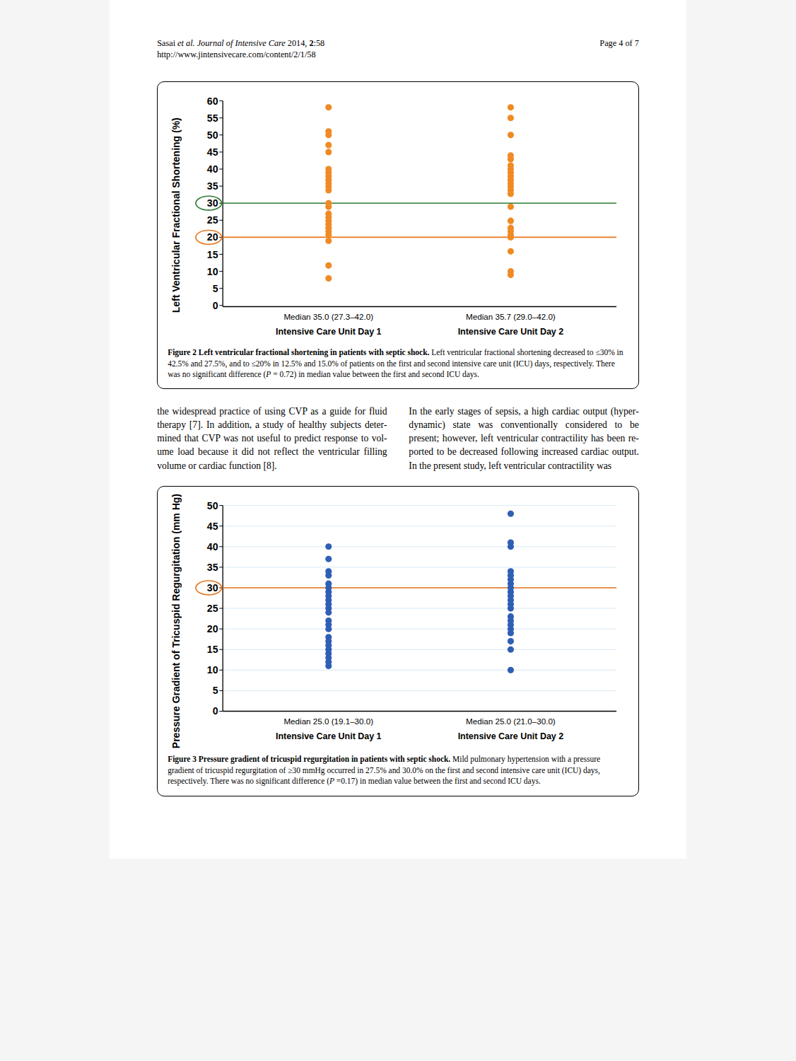Sasai et al. Journal of Intensive Care 2014, 2:58
http://www.jintensivecare.com/content/2/1/58
Page 4 of 7
Left Ventricular Fractional Shortening (%)
60 55 50 45 40 35 30 25 20 15 10 5 0 Median 35.0 (27.3–42.0) Median 35.7 (29.0–42.0) Intensive Care Unit Day 1 Intensive Care Unit Day 2
Figure 2 Left ventricular fractional shortening in patients with septic shock. Left ventricular fractional shortening decreased to ≤30% in 42.5% and 27.5%, and to ≤20% in 12.5% and 15.0% of patients on the first and second intensive care unit (ICU) days, respectively. There was no significant difference (P = 0.72) in median value between the first and second ICU days.
the widespread practice of using CVP as a guide for fluid therapy [7]. In addition, a study of healthy subjects determined that CVP was not useful to predict response to volume load because it did not reflect the ventricular filling volume or cardiac function [8].
In the early stages of sepsis, a high cardiac output (hyperdynamic) state was conventionally considered to be present; however, left ventricular contractility has been reported to be decreased following increased cardiac output. In the present study, left ventricular contractility was
Pressure Gradient of Tricuspid Regurgitation (mm Hg)
50 45 40 35 30 25 20 15 10 5 0 Median 25.0 (19.1–30.0) Median 25.0 (21.0–30.0) Intensive Care Unit Day 1 Intensive Care Unit Day 2
Figure 3 Pressure gradient of tricuspid regurgitation in patients with septic shock. Mild pulmonary hypertension with a pressure gradient of tricuspid regurgitation of ≥30 mmHg occurred in 27.5% and 30.0% on the first and second intensive care unit (ICU) days, respectively. There was no significant difference (P =0.17) in median value between the first and second ICU days.